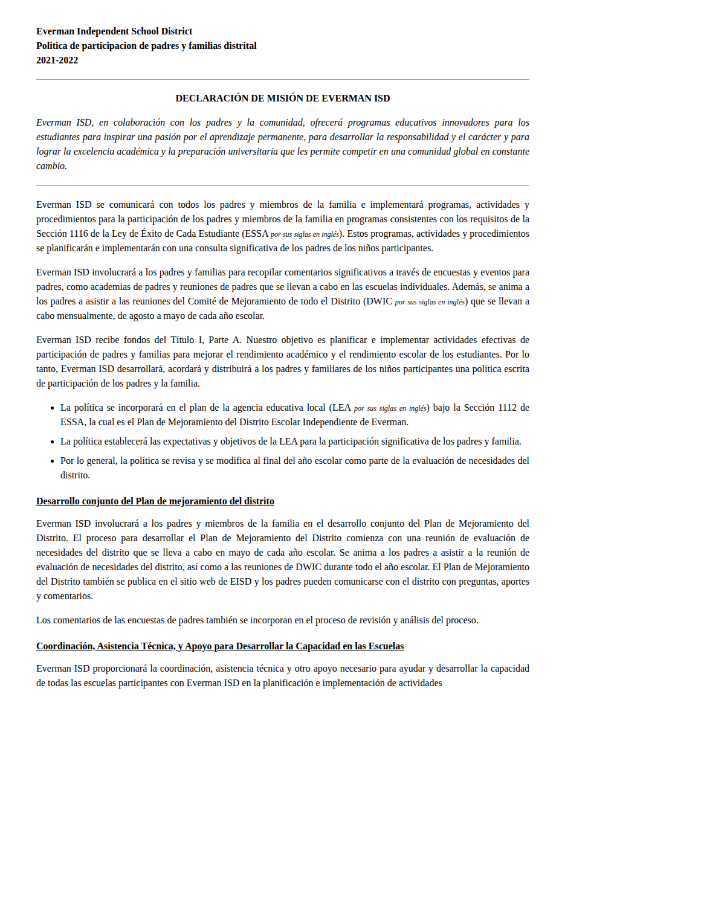Everman Independent School District
Politica de participacion de padres y familias distrital
2021-2022
DECLARACIÓN DE MISIÓN DE EVERMAN ISD
Everman ISD, en colaboración con los padres y la comunidad, ofrecerá programas educativos innovadores para los estudiantes para inspirar una pasión por el aprendizaje permanente, para desarrollar la responsabilidad y el carácter y para lograr la excelencia académica y la preparación universitaria que les permite competir en una comunidad global en constante cambio.
Everman ISD se comunicará con todos los padres y miembros de la familia e implementará programas, actividades y procedimientos para la participación de los padres y miembros de la familia en programas consistentes con los requisitos de la Sección 1116 de la Ley de Éxito de Cada Estudiante (ESSA por sus siglas en inglés). Estos programas, actividades y procedimientos se planificarán e implementarán con una consulta significativa de los padres de los niños participantes.
Everman ISD involucrará a los padres y familias para recopilar comentarios significativos a través de encuestas y eventos para padres, como academias de padres y reuniones de padres que se llevan a cabo en las escuelas individuales. Además, se anima a los padres a asistir a las reuniones del Comité de Mejoramiento de todo el Distrito (DWIC por sus siglas en inglés) que se llevan a cabo mensualmente, de agosto a mayo de cada año escolar.
Everman ISD recibe fondos del Título I, Parte A. Nuestro objetivo es planificar e implementar actividades efectivas de participación de padres y familias para mejorar el rendimiento académico y el rendimiento escolar de los estudiantes. Por lo tanto, Everman ISD desarrollará, acordará y distribuirá a los padres y familiares de los niños participantes una política escrita de participación de los padres y la familia.
La política se incorporará en el plan de la agencia educativa local (LEA por sus siglas en inglés) bajo la Sección 1112 de ESSA, la cual es el Plan de Mejoramiento del Distrito Escolar Independiente de Everman.
La política establecerá las expectativas y objetivos de la LEA para la participación significativa de los padres y familia.
Por lo general, la política se revisa y se modifica al final del año escolar como parte de la evaluación de necesidades del distrito.
Desarrollo conjunto del Plan de mejoramiento del distrito
Everman ISD involucrará a los padres y miembros de la familia en el desarrollo conjunto del Plan de Mejoramiento del Distrito. El proceso para desarrollar el Plan de Mejoramiento del Distrito comienza con una reunión de evaluación de necesidades del distrito que se lleva a cabo en mayo de cada año escolar. Se anima a los padres a asistir a la reunión de evaluación de necesidades del distrito, así como a las reuniones de DWIC durante todo el año escolar. El Plan de Mejoramiento del Distrito también se publica en el sitio web de EISD y los padres pueden comunicarse con el distrito con preguntas, aportes y comentarios.
Los comentarios de las encuestas de padres también se incorporan en el proceso de revisión y análisis del proceso.
Coordinación, Asistencia Técnica, y Apoyo para Desarrollar la Capacidad en las Escuelas
Everman ISD proporcionará la coordinación, asistencia técnica y otro apoyo necesario para ayudar y desarrollar la capacidad de todas las escuelas participantes con Everman ISD en la planificación e implementación de actividades